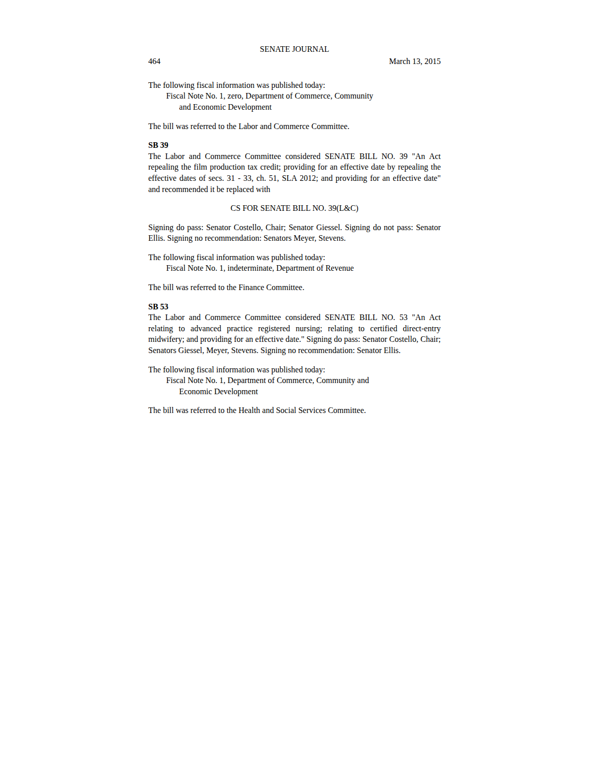SENATE JOURNAL
464 March 13, 2015
The following fiscal information was published today:
Fiscal Note No. 1, zero, Department of Commerce, Community and Economic Development
The bill was referred to the Labor and Commerce Committee.
SB 39
The Labor and Commerce Committee considered SENATE BILL NO. 39 "An Act repealing the film production tax credit; providing for an effective date by repealing the effective dates of secs. 31 - 33, ch. 51, SLA 2012; and providing for an effective date" and recommended it be replaced with
CS FOR SENATE BILL NO. 39(L&C)
Signing do pass: Senator Costello, Chair; Senator Giessel. Signing do not pass: Senator Ellis. Signing no recommendation: Senators Meyer, Stevens.
The following fiscal information was published today:
Fiscal Note No. 1, indeterminate, Department of Revenue
The bill was referred to the Finance Committee.
SB 53
The Labor and Commerce Committee considered SENATE BILL NO. 53 "An Act relating to advanced practice registered nursing; relating to certified direct-entry midwifery; and providing for an effective date." Signing do pass: Senator Costello, Chair; Senators Giessel, Meyer, Stevens. Signing no recommendation: Senator Ellis.
The following fiscal information was published today:
Fiscal Note No. 1, Department of Commerce, Community and Economic Development
The bill was referred to the Health and Social Services Committee.